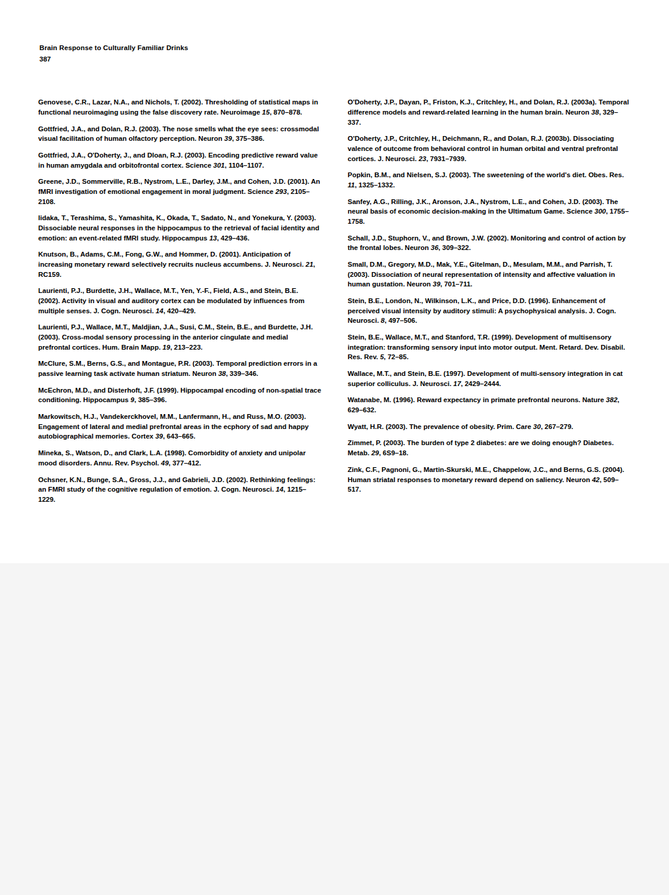Brain Response to Culturally Familiar Drinks
387
Genovese, C.R., Lazar, N.A., and Nichols, T. (2002). Thresholding of statistical maps in functional neuroimaging using the false discovery rate. Neuroimage 15, 870–878.
Gottfried, J.A., and Dolan, R.J. (2003). The nose smells what the eye sees: crossmodal visual facilitation of human olfactory perception. Neuron 39, 375–386.
Gottfried, J.A., O'Doherty, J., and Dloan, R.J. (2003). Encoding predictive reward value in human amygdala and orbitofrontal cortex. Science 301, 1104–1107.
Greene, J.D., Sommerville, R.B., Nystrom, L.E., Darley, J.M., and Cohen, J.D. (2001). An fMRI investigation of emotional engagement in moral judgment. Science 293, 2105–2108.
Iidaka, T., Terashima, S., Yamashita, K., Okada, T., Sadato, N., and Yonekura, Y. (2003). Dissociable neural responses in the hippocampus to the retrieval of facial identity and emotion: an event-related fMRI study. Hippocampus 13, 429–436.
Knutson, B., Adams, C.M., Fong, G.W., and Hommer, D. (2001). Anticipation of increasing monetary reward selectively recruits nucleus accumbens. J. Neurosci. 21, RC159.
Laurienti, P.J., Burdette, J.H., Wallace, M.T., Yen, Y.-F., Field, A.S., and Stein, B.E. (2002). Activity in visual and auditory cortex can be modulated by influences from multiple senses. J. Cogn. Neurosci. 14, 420–429.
Laurienti, P.J., Wallace, M.T., Maldjian, J.A., Susi, C.M., Stein, B.E., and Burdette, J.H. (2003). Cross-modal sensory processing in the anterior cingulate and medial prefrontal cortices. Hum. Brain Mapp. 19, 213–223.
McClure, S.M., Berns, G.S., and Montague, P.R. (2003). Temporal prediction errors in a passive learning task activate human striatum. Neuron 38, 339–346.
McEchron, M.D., and Disterhoft, J.F. (1999). Hippocampal encoding of non-spatial trace conditioning. Hippocampus 9, 385–396.
Markowitsch, H.J., Vandekerckhovel, M.M., Lanfermann, H., and Russ, M.O. (2003). Engagement of lateral and medial prefrontal areas in the ecphory of sad and happy autobiographical memories. Cortex 39, 643–665.
Mineka, S., Watson, D., and Clark, L.A. (1998). Comorbidity of anxiety and unipolar mood disorders. Annu. Rev. Psychol. 49, 377–412.
Ochsner, K.N., Bunge, S.A., Gross, J.J., and Gabrieli, J.D. (2002). Rethinking feelings: an FMRI study of the cognitive regulation of emotion. J. Cogn. Neurosci. 14, 1215–1229.
O'Doherty, J.P., Dayan, P., Friston, K.J., Critchley, H., and Dolan, R.J. (2003a). Temporal difference models and reward-related learning in the human brain. Neuron 38, 329–337.
O'Doherty, J.P., Critchley, H., Deichmann, R., and Dolan, R.J. (2003b). Dissociating valence of outcome from behavioral control in human orbital and ventral prefrontal cortices. J. Neurosci. 23, 7931–7939.
Popkin, B.M., and Nielsen, S.J. (2003). The sweetening of the world's diet. Obes. Res. 11, 1325–1332.
Sanfey, A.G., Rilling, J.K., Aronson, J.A., Nystrom, L.E., and Cohen, J.D. (2003). The neural basis of economic decision-making in the Ultimatum Game. Science 300, 1755–1758.
Schall, J.D., Stuphorn, V., and Brown, J.W. (2002). Monitoring and control of action by the frontal lobes. Neuron 36, 309–322.
Small, D.M., Gregory, M.D., Mak, Y.E., Gitelman, D., Mesulam, M.M., and Parrish, T. (2003). Dissociation of neural representation of intensity and affective valuation in human gustation. Neuron 39, 701–711.
Stein, B.E., London, N., Wilkinson, L.K., and Price, D.D. (1996). Enhancement of perceived visual intensity by auditory stimuli: A psychophysical analysis. J. Cogn. Neurosci. 8, 497–506.
Stein, B.E., Wallace, M.T., and Stanford, T.R. (1999). Development of multisensory integration: transforming sensory input into motor output. Ment. Retard. Dev. Disabil. Res. Rev. 5, 72–85.
Wallace, M.T., and Stein, B.E. (1997). Development of multi-sensory integration in cat superior colliculus. J. Neurosci. 17, 2429–2444.
Watanabe, M. (1996). Reward expectancy in primate prefrontal neurons. Nature 382, 629–632.
Wyatt, H.R. (2003). The prevalence of obesity. Prim. Care 30, 267–279.
Zimmet, P. (2003). The burden of type 2 diabetes: are we doing enough? Diabetes. Metab. 29, 6S9–18.
Zink, C.F., Pagnoni, G., Martin-Skurski, M.E., Chappelow, J.C., and Berns, G.S. (2004). Human striatal responses to monetary reward depend on saliency. Neuron 42, 509–517.